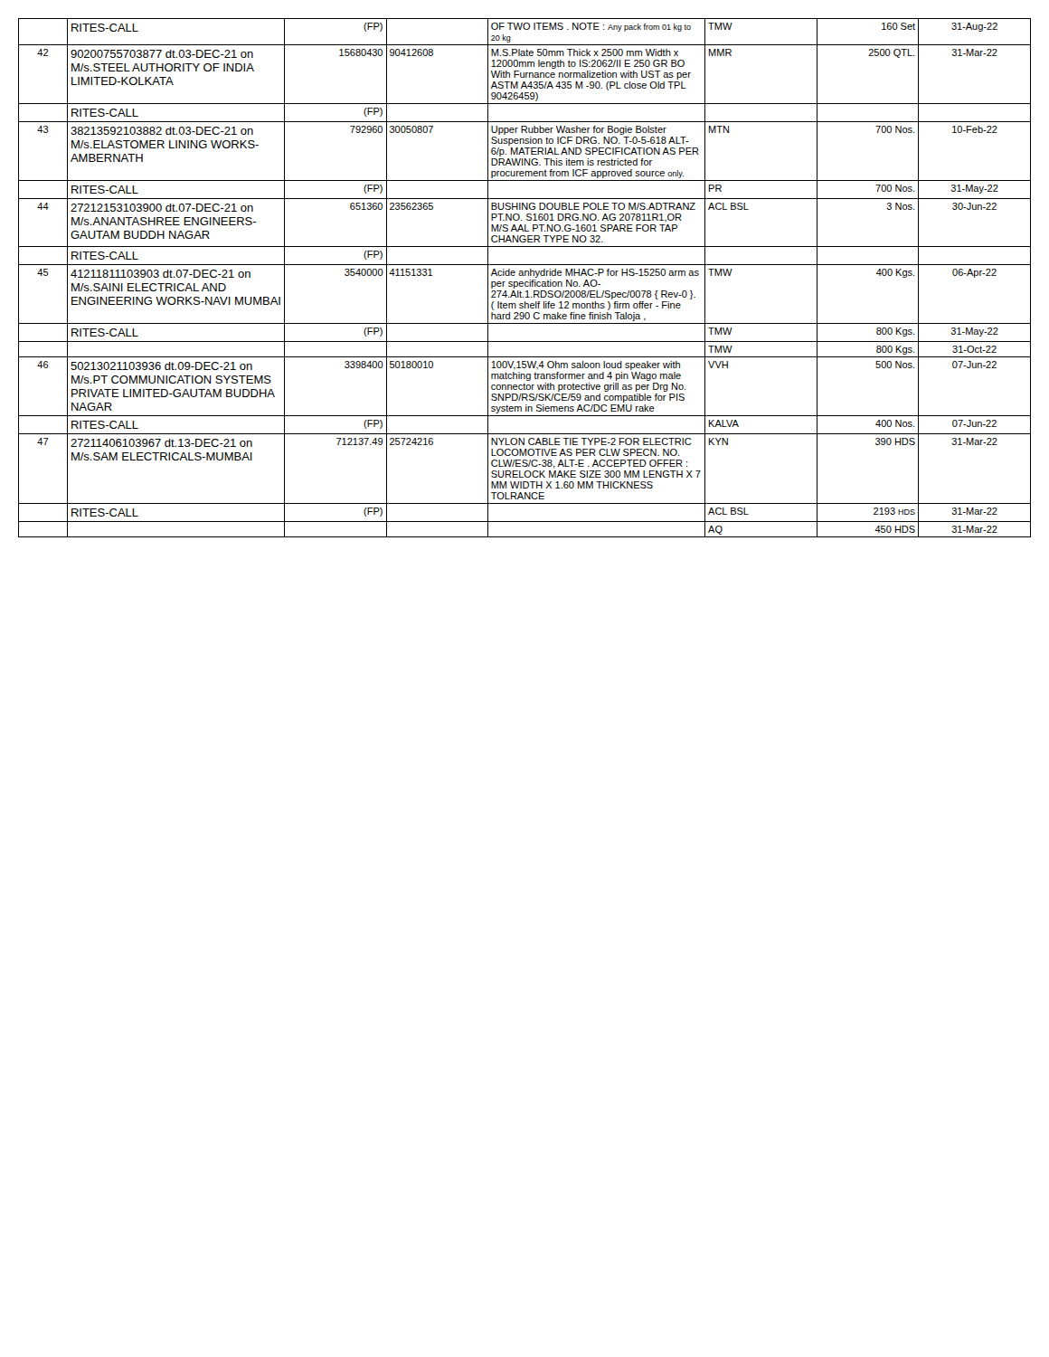| | RITES-CALL | (FP) | | OF TWO ITEMS . NOTE : Any pack from 01 kg to 20 kg | TMW | 160 Set | 31-Aug-22 |
| 42 | 90200755703877 dt.03-DEC-21 on M/s.STEEL AUTHORITY OF INDIA LIMITED-KOLKATA | 15680430 | 90412608 | M.S.Plate 50mm Thick x 2500 mm Width x 12000mm length to IS:2062/II E 250 GR BO With Furnance normalizetion with UST as per ASTM A435/A 435 M -90. (PL close Old TPL 90426459) | MMR | 2500 QTL. | 31-Mar-22 |
| | RITES-CALL | (FP) | | | | | |
| 43 | 38213592103882 dt.03-DEC-21 on M/s.ELASTOMER LINING WORKS-AMBERNATH | 792960 | 30050807 | Upper Rubber Washer for Bogie Bolster Suspension to ICF DRG. NO. T-0-5-618 ALT-6/p. MATERIAL AND SPECIFICATION AS PER DRAWING. This item is restricted for procurement from ICF approved source only. | MTN | 700 Nos. | 10-Feb-22 |
| | RITES-CALL | (FP) | | | PR | 700 Nos. | 31-May-22 |
| 44 | 27212153103900 dt.07-DEC-21 on M/s.ANANTASHREE ENGINEERS-GAUTAM BUDDH NAGAR | 651360 | 23562365 | BUSHING DOUBLE POLE TO M/S.ADTRANZ PT.NO. S1601 DRG.NO. AG 207811R1,OR M/S AAL PT.NO.G-1601 SPARE FOR TAP CHANGER TYPE NO 32. | ACL BSL | 3 Nos. | 30-Jun-22 |
| | RITES-CALL | (FP) | | | | | |
| 45 | 41211811103903 dt.07-DEC-21 on M/s.SAINI ELECTRICAL AND ENGINEERING WORKS-NAVI MUMBAI | 3540000 | 41151331 | Acide anhydride MHAC-P for HS-15250 arm as per specification No. AO-274.Alt.1.RDSO/2008/EL/Spec/0078 { Rev-0 }. ( Item shelf life 12 months ) firm offer - Fine hard 290 C make fine finish Taloja , | TMW | 400 Kgs. | 06-Apr-22 |
| | RITES-CALL | (FP) | | | TMW | 800 Kgs. | 31-May-22 |
| | | | | | TMW | 800 Kgs. | 31-Oct-22 |
| 46 | 50213021103936 dt.09-DEC-21 on M/s.PT COMMUNICATION SYSTEMS PRIVATE LIMITED-GAUTAM BUDDHA NAGAR | 3398400 | 50180010 | 100V,15W,4 Ohm saloon loud speaker with matching transformer and 4 pin Wago male connector with protective grill as per Drg No. SNPD/RS/SK/CE/59 and compatible for PIS system in Siemens AC/DC EMU rake | VVH | 500 Nos. | 07-Jun-22 |
| | RITES-CALL | (FP) | | | KALVA | 400 Nos. | 07-Jun-22 |
| 47 | 27211406103967 dt.13-DEC-21 on M/s.SAM ELECTRICALS-MUMBAI | 712137.49 | 25724216 | NYLON CABLE TIE TYPE-2 FOR ELECTRIC LOCOMOTIVE AS PER CLW SPECN. NO. CLW/ES/C-38, ALT-E . ACCEPTED OFFER : SURELOCK MAKE SIZE 300 MM LENGTH X 7 MM WIDTH X 1.60 MM THICKNESS TOLRANCE | KYN | 390 HDS | 31-Mar-22 |
| | RITES-CALL | (FP) | | | ACL BSL | 2193 HDS | 31-Mar-22 |
| | | | | | AQ | 450 HDS | 31-Mar-22 |